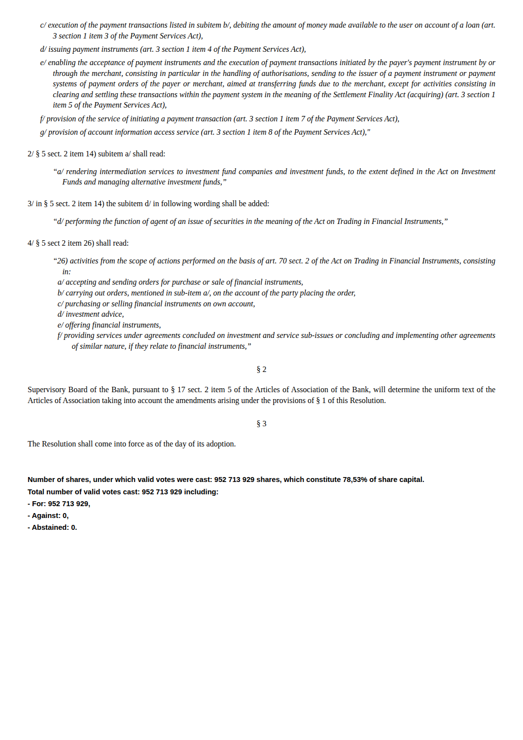c/ execution of the payment transactions listed in subitem b/, debiting the amount of money made available to the user on account of a loan (art. 3 section 1 item 3 of the Payment Services Act),
d/ issuing payment instruments (art. 3 section 1 item 4 of the Payment Services Act),
e/ enabling the acceptance of payment instruments and the execution of payment transactions initiated by the payer's payment instrument by or through the merchant, consisting in particular in the handling of authorisations, sending to the issuer of a payment instrument or payment systems of payment orders of the payer or merchant, aimed at transferring funds due to the merchant, except for activities consisting in clearing and settling these transactions within the payment system in the meaning of the Settlement Finality Act (acquiring) (art. 3 section 1 item 5 of the Payment Services Act),
f/ provision of the service of initiating a payment transaction (art. 3 section 1 item 7 of the Payment Services Act),
g/ provision of account information access service (art. 3 section 1 item 8 of the Payment Services Act),"
2/ § 5 sect. 2 item 14) subitem a/ shall read:
“a/ rendering intermediation services to investment fund companies and investment funds, to the extent defined in the Act on Investment Funds and managing alternative investment funds,”
3/ in § 5 sect. 2 item 14) the subitem d/ in following wording shall be added:
“d/ performing the function of agent of an issue of securities in the meaning of the Act on Trading in Financial Instruments,”
4/ § 5 sect 2 item 26) shall read:
“26) activities from the scope of actions performed on the basis of art. 70 sect. 2 of the Act on Trading in Financial Instruments, consisting in:
a/ accepting and sending orders for purchase or sale of financial instruments,
b/ carrying out orders, mentioned in sub-item a/, on the account of the party placing the order,
c/ purchasing or selling financial instruments on own account,
d/ investment advice,
e/ offering financial instruments,
f/ providing services under agreements concluded on investment and service sub-issues or concluding and implementing other agreements of similar nature, if they relate to financial instruments,”
§ 2
Supervisory Board of the Bank, pursuant to § 17 sect. 2 item 5 of the Articles of Association of the Bank, will determine the uniform text of the Articles of Association taking into account the amendments arising under the provisions of § 1 of this Resolution.
§ 3
The Resolution shall come into force as of the day of its adoption.
Number of shares, under which valid votes were cast: 952 713 929 shares, which constitute 78,53% of share capital.
Total number of valid votes cast: 952 713 929 including:
- For: 952 713 929,
- Against: 0,
- Abstained: 0.